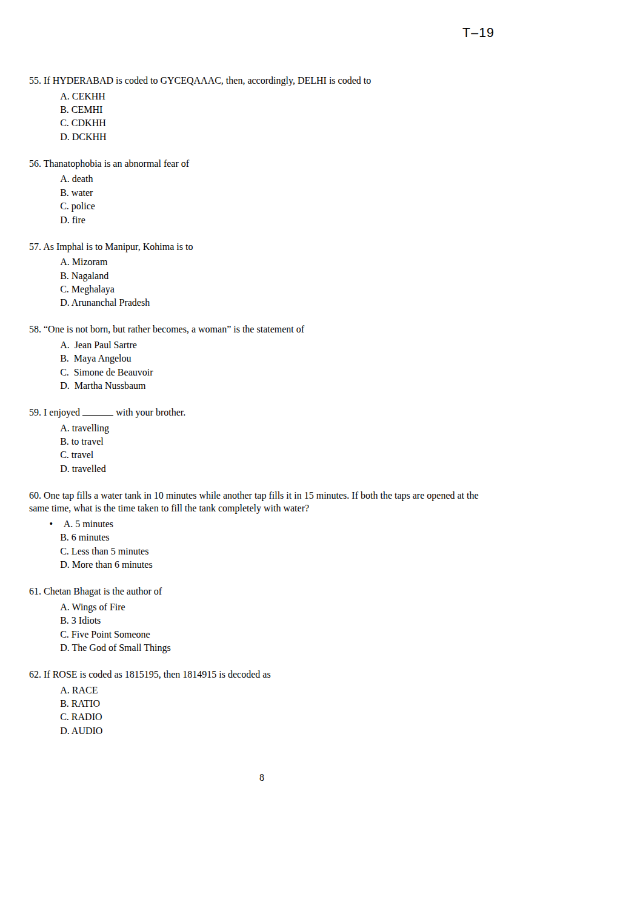T–19
55. If HYDERABAD is coded to GYCEQAAAC, then, accordingly, DELHI is coded to
A. CEKHH
B. CEMHI
C. CDKHH
D. DCKHH
56. Thanatophobia is an abnormal fear of
A. death
B. water
C. police
D. fire
57. As Imphal is to Manipur, Kohima is to
A. Mizoram
B. Nagaland
C. Meghalaya
D. Arunanchal Pradesh
58. “One is not born, but rather becomes, a woman” is the statement of
A. Jean Paul Sartre
B. Maya Angelou
C. Simone de Beauvoir
D. Martha Nussbaum
59. I enjoyed with your brother.
A. travelling
B. to travel
C. travel
D. travelled
60. One tap fills a water tank in 10 minutes while another tap fills it in 15 minutes. If both the taps are opened at the same time, what is the time taken to fill the tank completely with water?
•A. 5 minutes
B. 6 minutes
C. Less than 5 minutes
D. More than 6 minutes
61. Chetan Bhagat is the author of
A. Wings of Fire
B. 3 Idiots
C. Five Point Someone
D. The God of Small Things
62. If ROSE is coded as 1815195, then 1814915 is decoded as
A. RACE
B. RATIO
C. RADIO
D. AUDIO
8